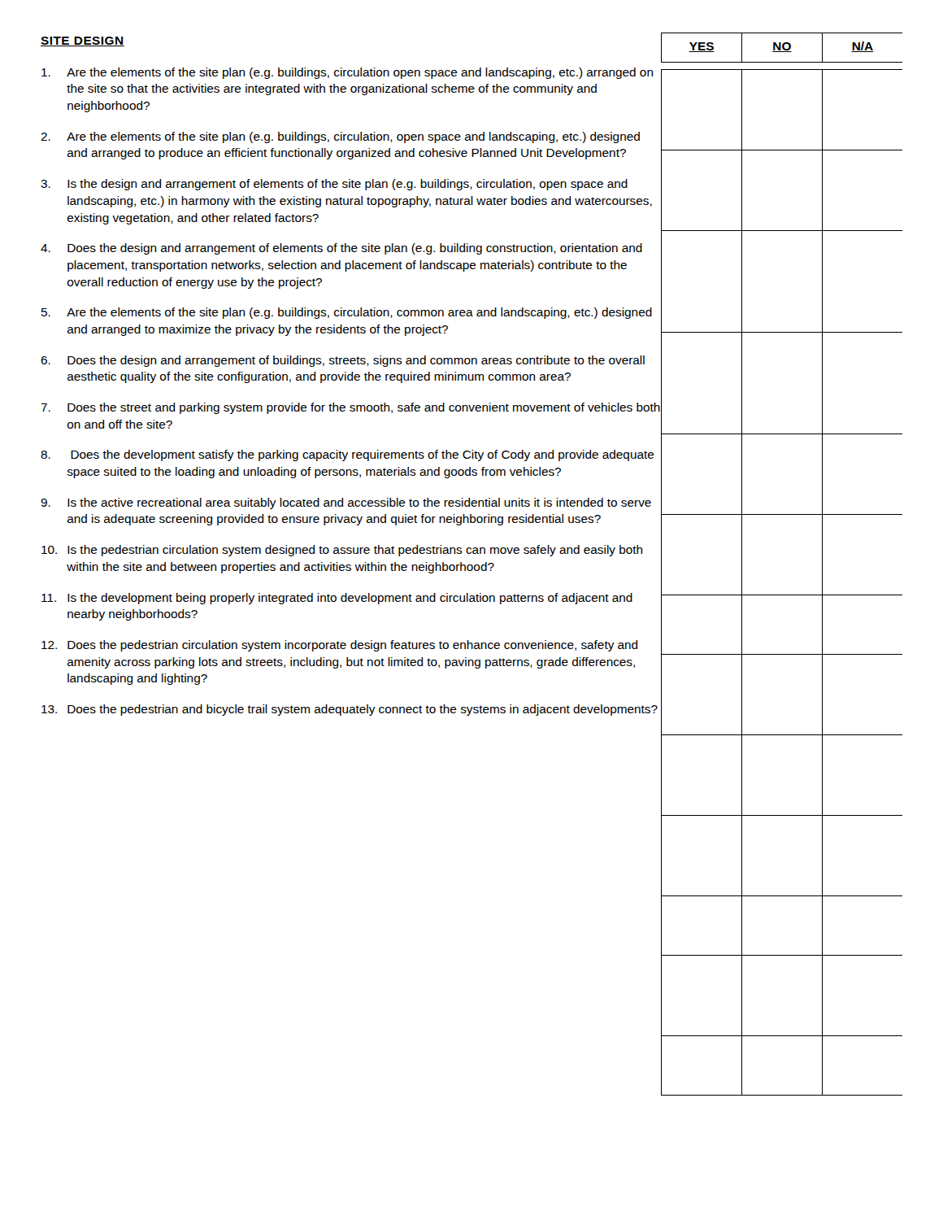| SITE DESIGN 1. Are the elements of the site plan (e.g. buildings, circulation open space and landscaping, etc.) arranged on the site so that the activities are integrated with the organizational scheme of the community and neighborhood? 2. Are the elements of the site plan (e.g. buildings, circulation, open space and landscaping, etc.) designed and arranged to produce an efficient functionally organized and cohesive Planned Unit Development? 3. Is the design and arrangement of elements of the site plan (e.g. buildings, circulation, open space and landscaping, etc.) in harmony with the existing natural topography, natural water bodies and watercourses, existing vegetation, and other related factors? 4. Does the design and arrangement of elements of the site plan (e.g. building construction, orientation and placement, transportation networks, selection and placement of landscape materials) contribute to the overall reduction of energy use by the project? 5. Are the elements of the site plan (e.g. buildings, circulation, common area and landscaping, etc.) designed and arranged to maximize the privacy by the residents of the project? 6. Does the design and arrangement of buildings, streets, signs and common areas contribute to the overall aesthetic quality of the site configuration, and provide the required minimum common area? 7. Does the street and parking system provide for the smooth, safe and convenient movement of vehicles both on and off the site? 8. Does the development satisfy the parking capacity requirements of the City of Cody and provide adequate space suited to the loading and unloading of persons, materials and goods from vehicles? 9. Is the active recreational area suitably located and accessible to the residential units it is intended to serve and is adequate screening provided to ensure privacy and quiet for neighboring residential uses? 10. Is the pedestrian circulation system designed to assure that pedestrians can move safely and easily both within the site and between properties and activities within the neighborhood? 11. Is the development being properly integrated into development and circulation patterns of adjacent and nearby neighborhoods? 12. Does the pedestrian circulation system incorporate design features to enhance convenience, safety and amenity across parking lots and streets, including, but not limited to, paving patterns, grade differences, landscaping and lighting? 13. Does the pedestrian and bicycle trail system adequately connect to the systems in adjacent developments? | / YES / NO / N/A / / --- / --- / --- / |